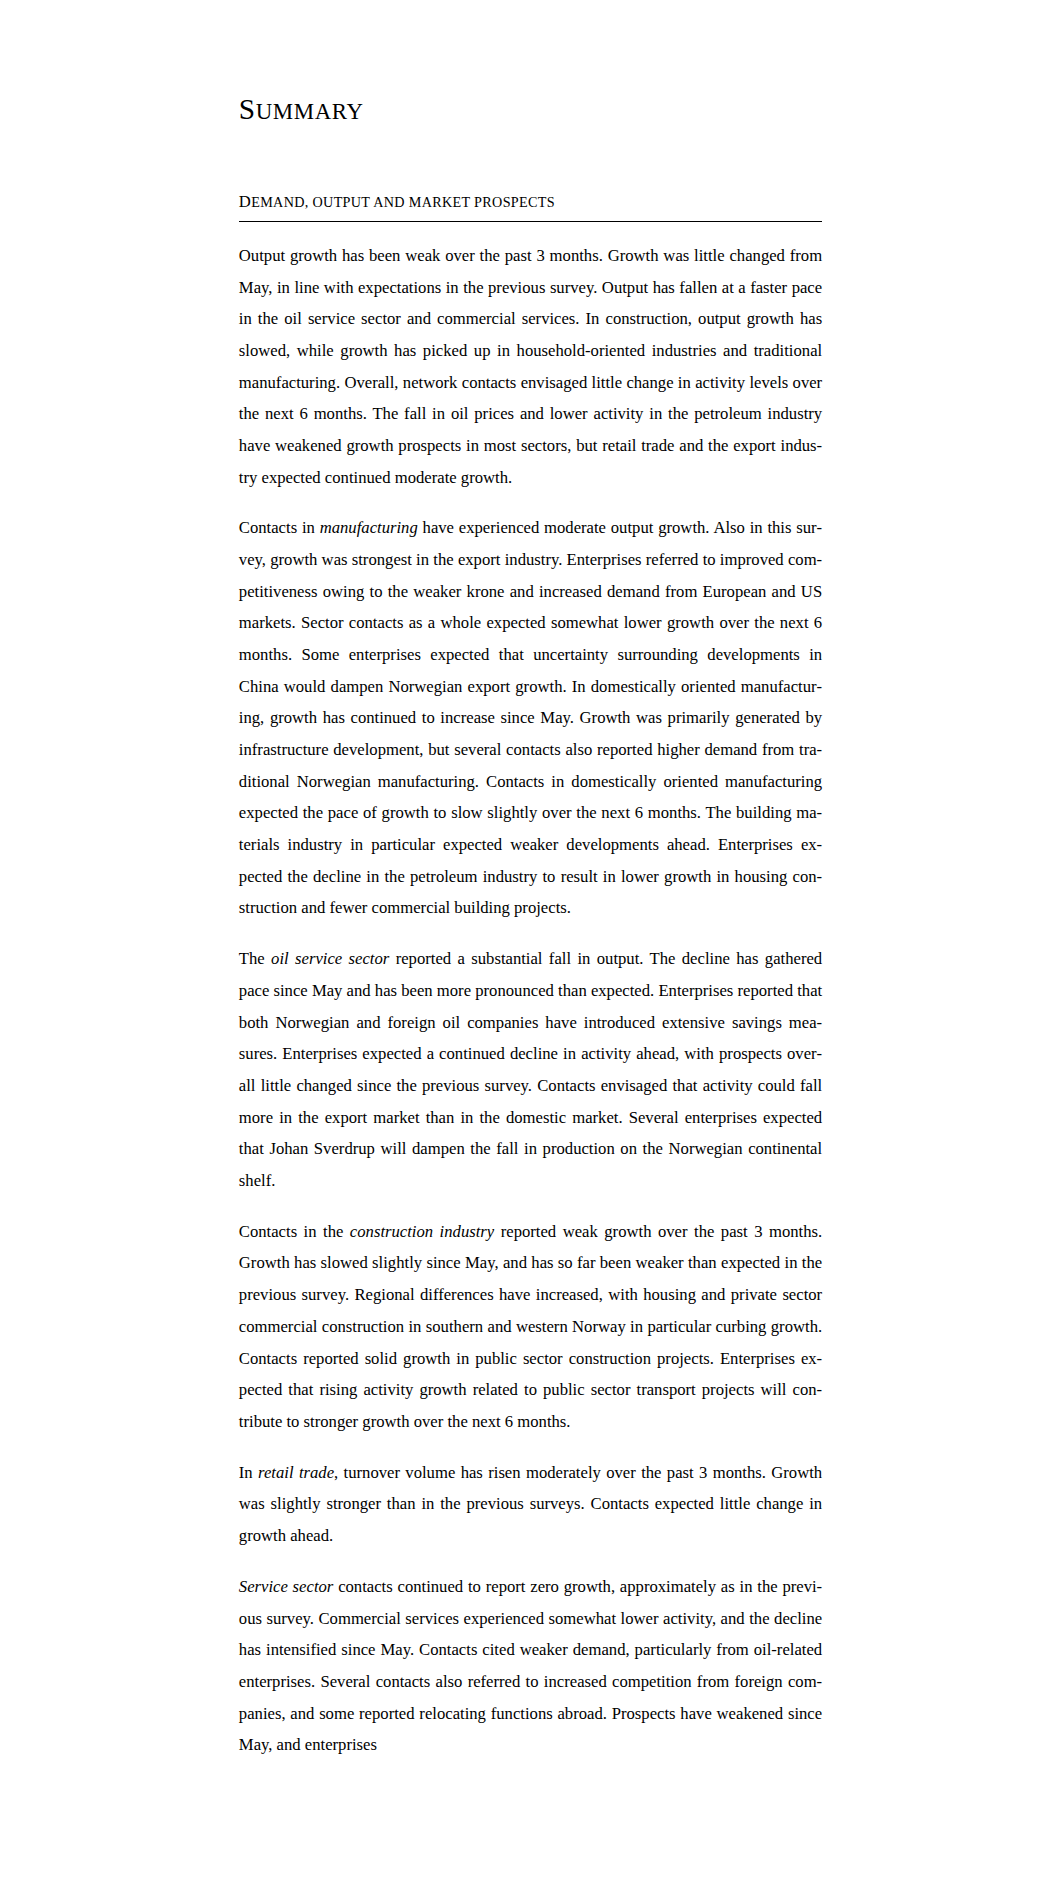SUMMARY
DEMAND, OUTPUT AND MARKET PROSPECTS
Output growth has been weak over the past 3 months. Growth was little changed from May, in line with expectations in the previous survey. Output has fallen at a faster pace in the oil service sector and commercial services. In construction, output growth has slowed, while growth has picked up in household-oriented industries and traditional manufacturing. Overall, network contacts envisaged little change in activity levels over the next 6 months. The fall in oil prices and lower activity in the petroleum industry have weakened growth prospects in most sectors, but retail trade and the export industry expected continued moderate growth.
Contacts in manufacturing have experienced moderate output growth. Also in this survey, growth was strongest in the export industry. Enterprises referred to improved competitiveness owing to the weaker krone and increased demand from European and US markets. Sector contacts as a whole expected somewhat lower growth over the next 6 months. Some enterprises expected that uncertainty surrounding developments in China would dampen Norwegian export growth. In domestically oriented manufacturing, growth has continued to increase since May. Growth was primarily generated by infrastructure development, but several contacts also reported higher demand from traditional Norwegian manufacturing. Contacts in domestically oriented manufacturing expected the pace of growth to slow slightly over the next 6 months. The building materials industry in particular expected weaker developments ahead. Enterprises expected the decline in the petroleum industry to result in lower growth in housing construction and fewer commercial building projects.
The oil service sector reported a substantial fall in output. The decline has gathered pace since May and has been more pronounced than expected. Enterprises reported that both Norwegian and foreign oil companies have introduced extensive savings measures. Enterprises expected a continued decline in activity ahead, with prospects overall little changed since the previous survey. Contacts envisaged that activity could fall more in the export market than in the domestic market. Several enterprises expected that Johan Sverdrup will dampen the fall in production on the Norwegian continental shelf.
Contacts in the construction industry reported weak growth over the past 3 months. Growth has slowed slightly since May, and has so far been weaker than expected in the previous survey. Regional differences have increased, with housing and private sector commercial construction in southern and western Norway in particular curbing growth. Contacts reported solid growth in public sector construction projects. Enterprises expected that rising activity growth related to public sector transport projects will contribute to stronger growth over the next 6 months.
In retail trade, turnover volume has risen moderately over the past 3 months. Growth was slightly stronger than in the previous surveys. Contacts expected little change in growth ahead.
Service sector contacts continued to report zero growth, approximately as in the previous survey. Commercial services experienced somewhat lower activity, and the decline has intensified since May. Contacts cited weaker demand, particularly from oil-related enterprises. Several contacts also referred to increased competition from foreign companies, and some reported relocating functions abroad. Prospects have weakened since May, and enterprises